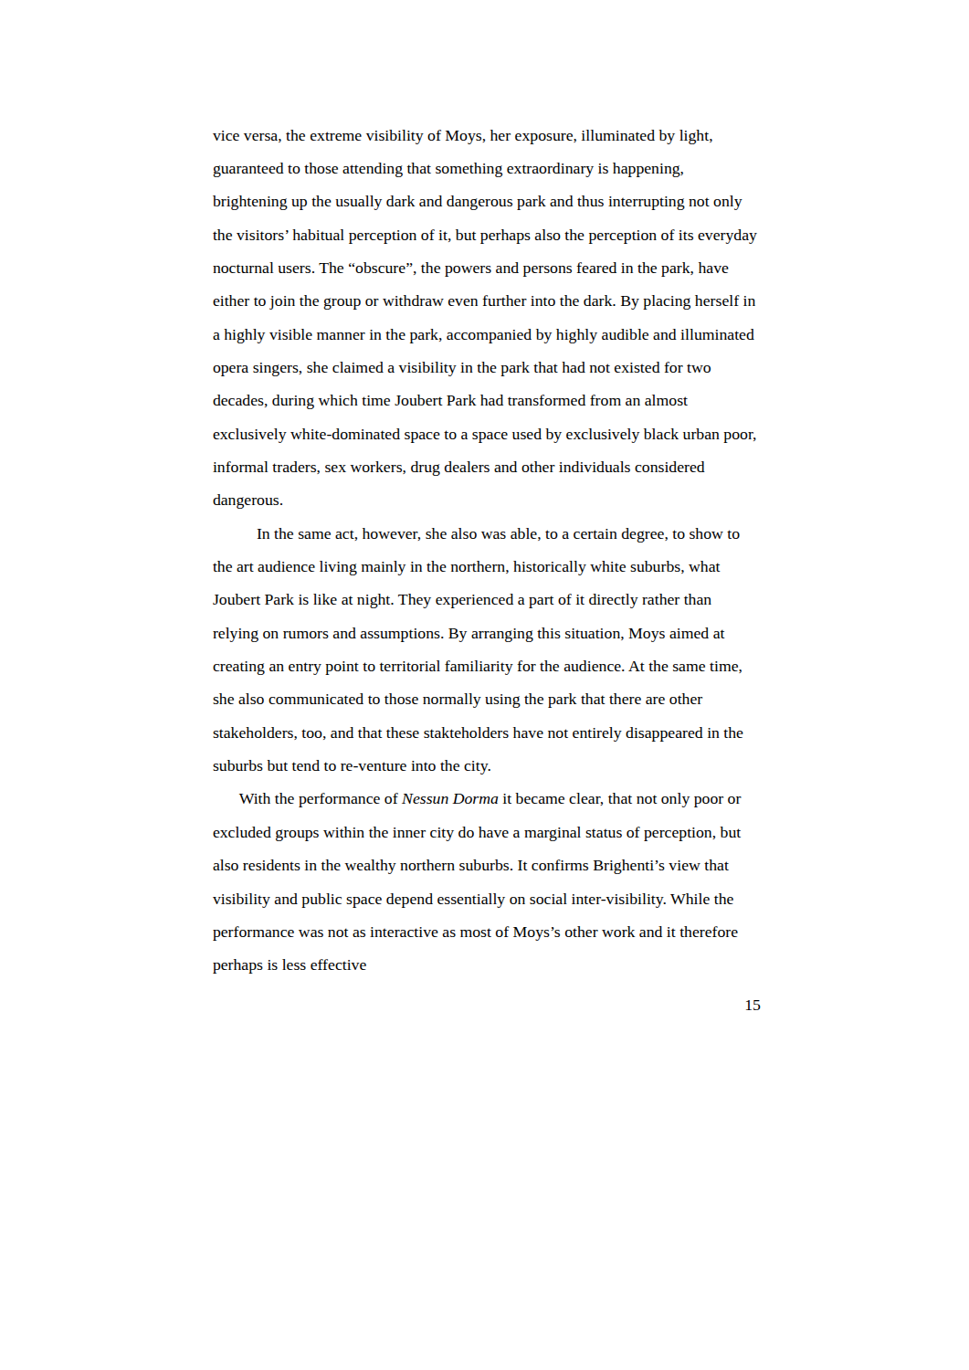vice versa, the extreme visibility of Moys, her exposure, illuminated by light, guaranteed to those attending that something extraordinary is happening, brightening up the usually dark and dangerous park and thus interrupting not only the visitors’ habitual perception of it, but perhaps also the perception of its everyday nocturnal users. The “obscure”, the powers and persons feared in the park, have either to join the group or withdraw even further into the dark. By placing herself in a highly visible manner in the park, accompanied by highly audible and illuminated opera singers, she claimed a visibility in the park that had not existed for two decades, during which time Joubert Park had transformed from an almost exclusively white-dominated space to a space used by exclusively black urban poor, informal traders, sex workers, drug dealers and other individuals considered dangerous.
In the same act, however, she also was able, to a certain degree, to show to the art audience living mainly in the northern, historically white suburbs, what Joubert Park is like at night. They experienced a part of it directly rather than relying on rumors and assumptions. By arranging this situation, Moys aimed at creating an entry point to territorial familiarity for the audience. At the same time, she also communicated to those normally using the park that there are other stakeholders, too, and that these stakteholders have not entirely disappeared in the suburbs but tend to re-venture into the city.
With the performance of Nessun Dorma it became clear, that not only poor or excluded groups within the inner city do have a marginal status of perception, but also residents in the wealthy northern suburbs. It confirms Brighenti’s view that visibility and public space depend essentially on social inter-visibility. While the performance was not as interactive as most of Moys’s other work and it therefore perhaps is less effective
15